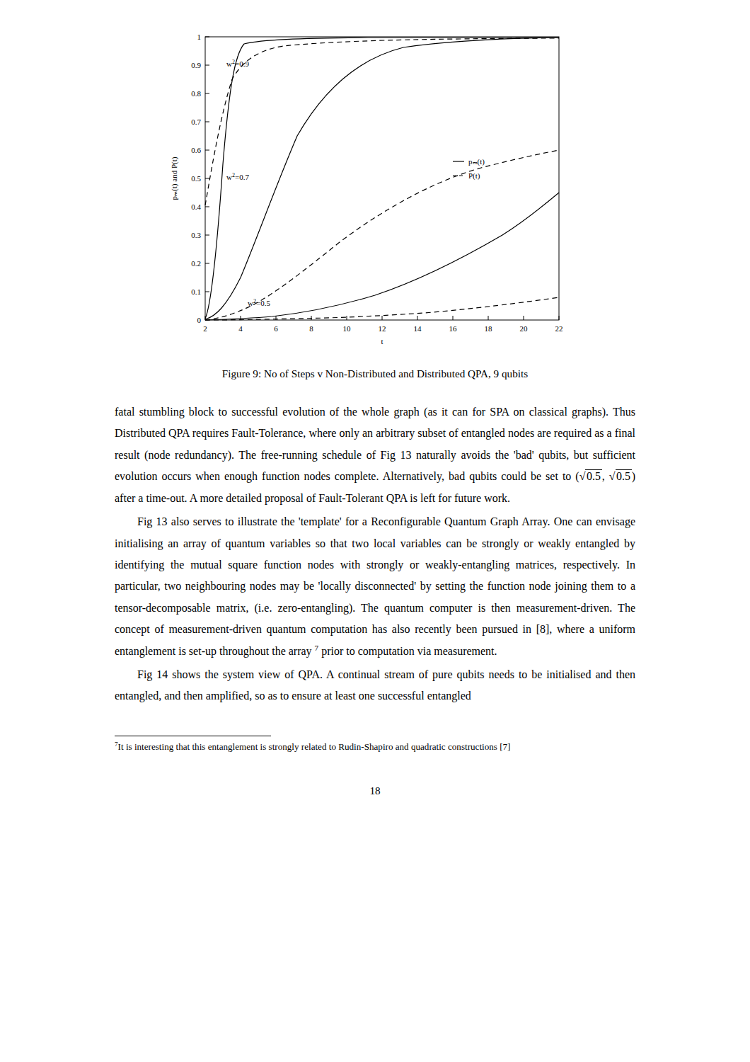0 0.1 0.2 0.3 0.4 0.5 0.6 0.7 0.8 0.9 1 2 4 6 8 10 12 14 16 18 20 22 t pₘ(t) and P(t) w2=0.9 w2=0.7 w2=0.5 pₘ(t) P(t)
Figure 9: No of Steps v Non-Distributed and Distributed QPA, 9 qubits
fatal stumbling block to successful evolution of the whole graph (as it can for SPA on classical graphs). Thus Distributed QPA requires Fault-Tolerance, where only an arbitrary subset of entangled nodes are required as a final result (node redundancy). The free-running schedule of Fig 13 naturally avoids the 'bad' qubits, but sufficient evolution occurs when enough function nodes complete. Alternatively, bad qubits could be set to (0.5, 0.5) after a time-out. A more detailed proposal of Fault-Tolerant QPA is left for future work.
Fig 13 also serves to illustrate the 'template' for a Reconfigurable Quantum Graph Array. One can envisage initialising an array of quantum variables so that two local variables can be strongly or weakly entangled by identifying the mutual square function nodes with strongly or weakly-entangling matrices, respectively. In particular, two neighbouring nodes may be 'locally disconnected' by setting the function node joining them to a tensor-decomposable matrix, (i.e. zero-entangling). The quantum computer is then measurement-driven. The concept of measurement-driven quantum computation has also recently been pursued in [8], where a uniform entanglement is set-up throughout the array 7 prior to computation via measurement.
Fig 14 shows the system view of QPA. A continual stream of pure qubits needs to be initialised and then entangled, and then amplified, so as to ensure at least one successful entangled
7It is interesting that this entanglement is strongly related to Rudin-Shapiro and quadratic constructions [7]
18